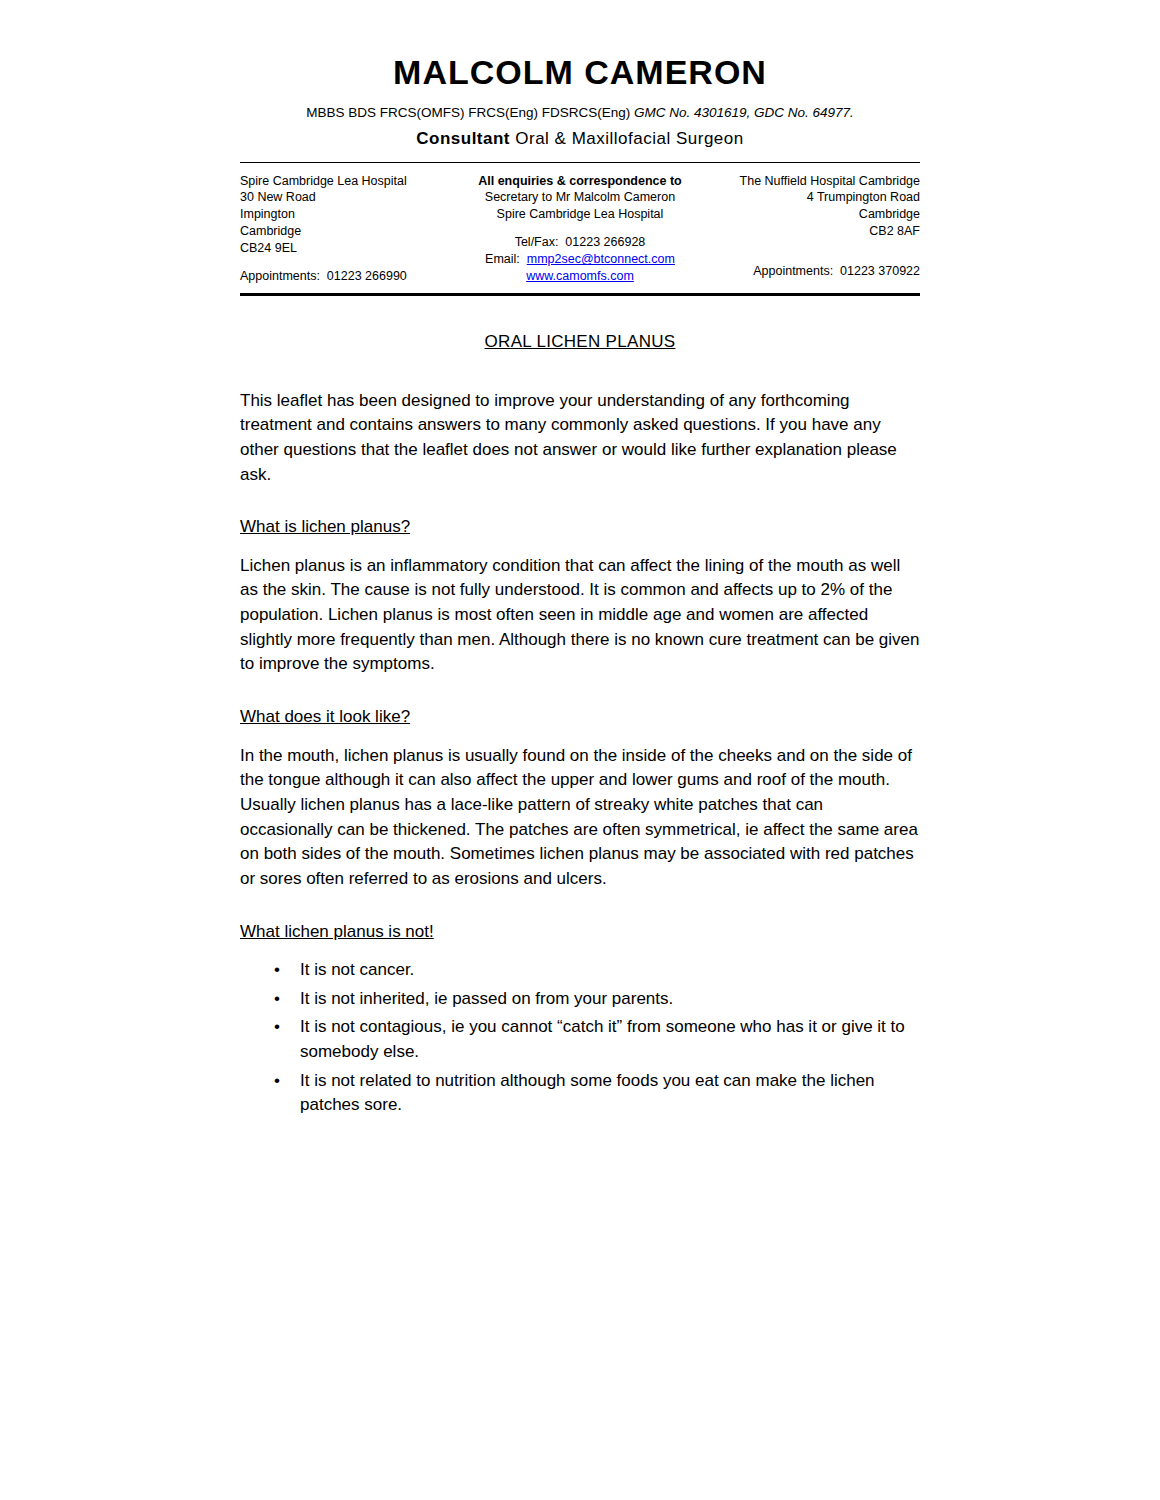MALCOLM CAMERON
MBBS BDS FRCS(OMFS) FRCS(Eng) FDSRCS(Eng) GMC No. 4301619, GDC No. 64977.
Consultant Oral & Maxillofacial Surgeon
| Spire Cambridge Lea Hospital 30 New Road Impington Cambridge CB24 9EL Appointments: 01223 266990 | All enquiries & correspondence to Secretary to Mr Malcolm Cameron Spire Cambridge Lea Hospital Tel/Fax: 01223 266928 Email: mmp2sec@btconnect.com www.camomfs.com | The Nuffield Hospital Cambridge 4 Trumpington Road Cambridge CB2 8AF Appointments: 01223 370922 |
ORAL LICHEN PLANUS
This leaflet has been designed to improve your understanding of any forthcoming treatment and contains answers to many commonly asked questions. If you have any other questions that the leaflet does not answer or would like further explanation please ask.
What is lichen planus?
Lichen planus is an inflammatory condition that can affect the lining of the mouth as well as the skin. The cause is not fully understood. It is common and affects up to 2% of the population. Lichen planus is most often seen in middle age and women are affected slightly more frequently than men. Although there is no known cure treatment can be given to improve the symptoms.
What does it look like?
In the mouth, lichen planus is usually found on the inside of the cheeks and on the side of the tongue although it can also affect the upper and lower gums and roof of the mouth. Usually lichen planus has a lace-like pattern of streaky white patches that can occasionally can be thickened. The patches are often symmetrical, ie affect the same area on both sides of the mouth. Sometimes lichen planus may be associated with red patches or sores often referred to as erosions and ulcers.
What lichen planus is not!
It is not cancer.
It is not inherited, ie passed on from your parents.
It is not contagious, ie you cannot “catch it” from someone who has it or give it to somebody else.
It is not related to nutrition although some foods you eat can make the lichen patches sore.